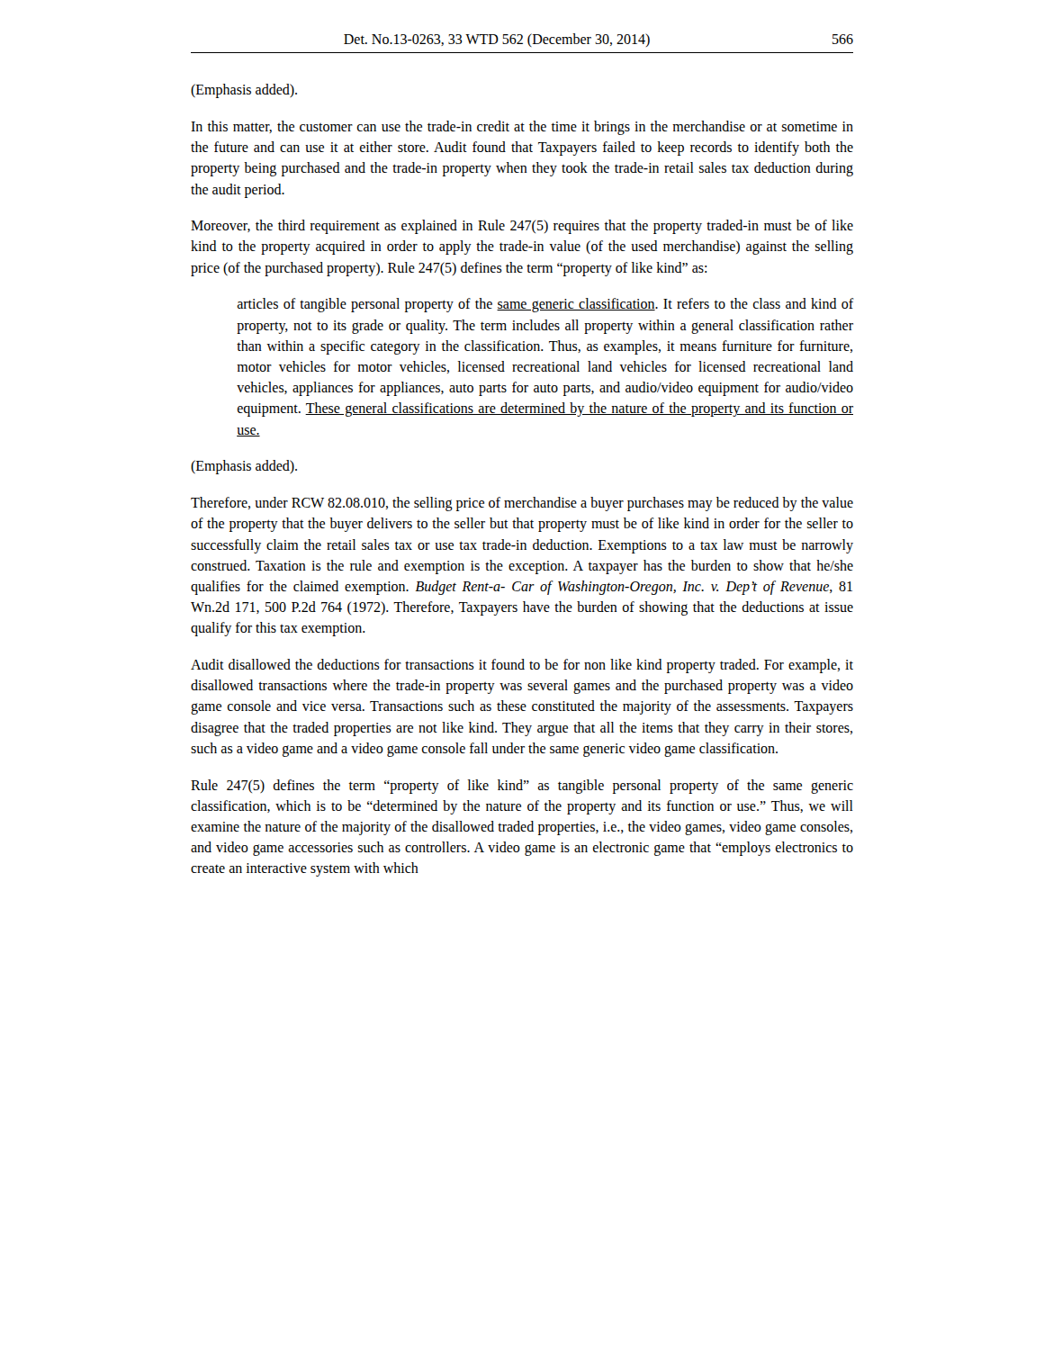Det. No.13-0263, 33 WTD 562 (December 30, 2014) 566
(Emphasis added).
In this matter, the customer can use the trade-in credit at the time it brings in the merchandise or at sometime in the future and can use it at either store. Audit found that Taxpayers failed to keep records to identify both the property being purchased and the trade-in property when they took the trade-in retail sales tax deduction during the audit period.
Moreover, the third requirement as explained in Rule 247(5) requires that the property traded-in must be of like kind to the property acquired in order to apply the trade-in value (of the used merchandise) against the selling price (of the purchased property). Rule 247(5) defines the term “property of like kind” as:
articles of tangible personal property of the same generic classification. It refers to the class and kind of property, not to its grade or quality. The term includes all property within a general classification rather than within a specific category in the classification. Thus, as examples, it means furniture for furniture, motor vehicles for motor vehicles, licensed recreational land vehicles for licensed recreational land vehicles, appliances for appliances, auto parts for auto parts, and audio/video equipment for audio/video equipment. These general classifications are determined by the nature of the property and its function or use.
(Emphasis added).
Therefore, under RCW 82.08.010, the selling price of merchandise a buyer purchases may be reduced by the value of the property that the buyer delivers to the seller but that property must be of like kind in order for the seller to successfully claim the retail sales tax or use tax trade-in deduction. Exemptions to a tax law must be narrowly construed. Taxation is the rule and exemption is the exception. A taxpayer has the burden to show that he/she qualifies for the claimed exemption. Budget Rent-a- Car of Washington-Oregon, Inc. v. Dep’t of Revenue, 81 Wn.2d 171, 500 P.2d 764 (1972). Therefore, Taxpayers have the burden of showing that the deductions at issue qualify for this tax exemption.
Audit disallowed the deductions for transactions it found to be for non like kind property traded. For example, it disallowed transactions where the trade-in property was several games and the purchased property was a video game console and vice versa. Transactions such as these constituted the majority of the assessments. Taxpayers disagree that the traded properties are not like kind. They argue that all the items that they carry in their stores, such as a video game and a video game console fall under the same generic video game classification.
Rule 247(5) defines the term “property of like kind” as tangible personal property of the same generic classification, which is to be “determined by the nature of the property and its function or use.” Thus, we will examine the nature of the majority of the disallowed traded properties, i.e., the video games, video game consoles, and video game accessories such as controllers. A video game is an electronic game that “employs electronics to create an interactive system with which